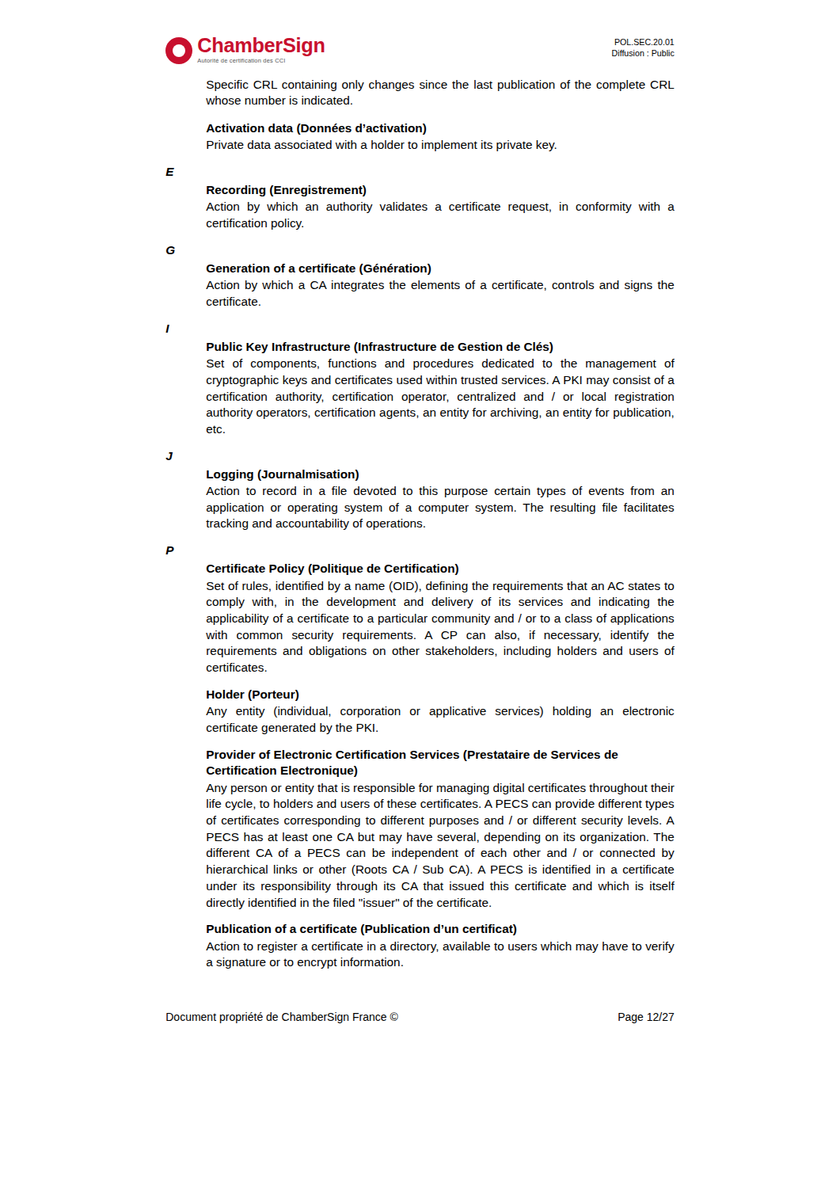ChamberSign
Autorité de certification des CCI
POL.SEC.20.01
Diffusion : Public
Specific CRL containing only changes since the last publication of the complete CRL whose number is indicated.
Activation data (Données d’activation)
Private data associated with a holder to implement its private key.
E
Recording (Enregistrement)
Action by which an authority validates a certificate request, in conformity with a certification policy.
G
Generation of a certificate (Génération)
Action by which a CA integrates the elements of a certificate, controls and signs the certificate.
I
Public Key Infrastructure (Infrastructure de Gestion de Clés)
Set of components, functions and procedures dedicated to the management of cryptographic keys and certificates used within trusted services. A PKI may consist of a certification authority, certification operator, centralized and / or local registration authority operators, certification agents, an entity for archiving, an entity for publication, etc.
J
Logging (Journalmisation)
Action to record in a file devoted to this purpose certain types of events from an application or operating system of a computer system. The resulting file facilitates tracking and accountability of operations.
P
Certificate Policy (Politique de Certification)
Set of rules, identified by a name (OID), defining the requirements that an AC states to comply with, in the development and delivery of its services and indicating the applicability of a certificate to a particular community and / or to a class of applications with common security requirements. A CP can also, if necessary, identify the requirements and obligations on other stakeholders, including holders and users of certificates.
Holder (Porteur)
Any entity (individual, corporation or applicative services) holding an electronic certificate generated by the PKI.
Provider of Electronic Certification Services (Prestataire de Services de Certification Electronique)
Any person or entity that is responsible for managing digital certificates throughout their life cycle, to holders and users of these certificates. A PECS can provide different types of certificates corresponding to different purposes and / or different security levels. A PECS has at least one CA but may have several, depending on its organization. The different CA of a PECS can be independent of each other and / or connected by hierarchical links or other (Roots CA / Sub CA). A PECS is identified in a certificate under its responsibility through its CA that issued this certificate and which is itself directly identified in the filed "issuer" of the certificate.
Publication of a certificate (Publication d’un certificat)
Action to register a certificate in a directory, available to users which may have to verify a signature or to encrypt information.
Document propriété de ChamberSign France ©
Page 12/27